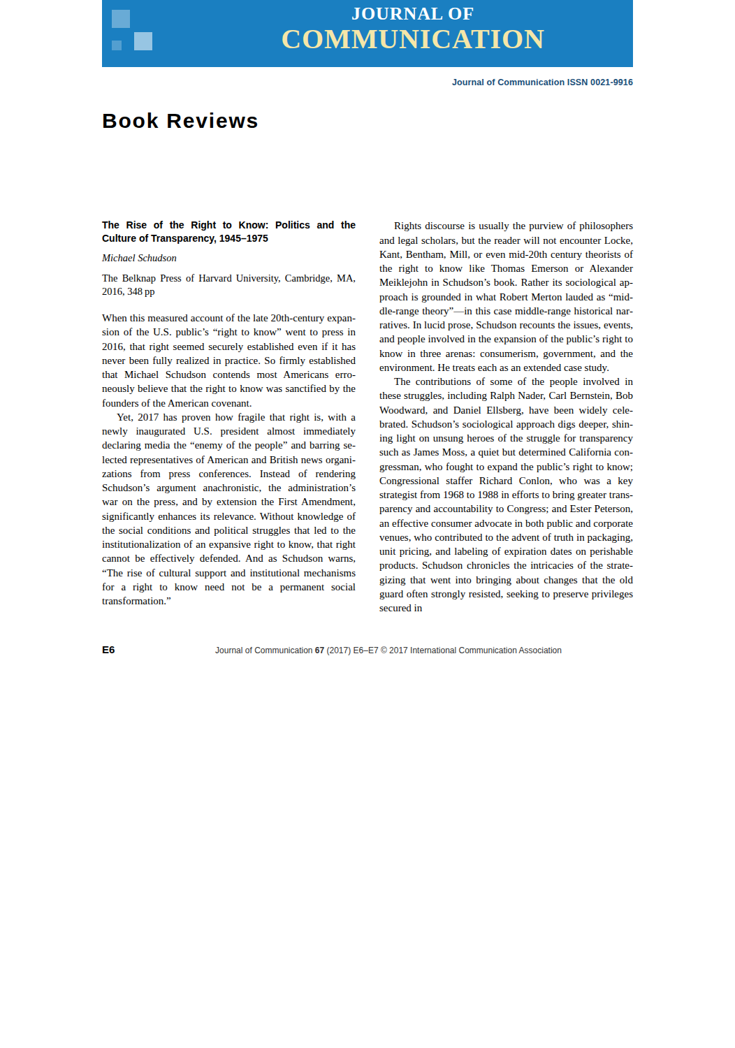JOURNAL OF
COMMUNICATION
Journal of Communication ISSN 0021-9916
Book Reviews
The Rise of the Right to Know: Politics and the Culture of Transparency, 1945–1975
Michael Schudson
The Belknap Press of Harvard University, Cambridge, MA, 2016, 348 pp
When this measured account of the late 20th-century expansion of the U.S. public’s “right to know” went to press in 2016, that right seemed securely established even if it has never been fully realized in practice. So firmly established that Michael Schudson contends most Americans erroneously believe that the right to know was sanctified by the founders of the American covenant.
Yet, 2017 has proven how fragile that right is, with a newly inaugurated U.S. president almost immediately declaring media the “enemy of the people” and barring selected representatives of American and British news organizations from press conferences. Instead of rendering Schudson’s argument anachronistic, the administration’s war on the press, and by extension the First Amendment, significantly enhances its relevance. Without knowledge of the social conditions and political struggles that led to the institutionalization of an expansive right to know, that right cannot be effectively defended. And as Schudson warns, “The rise of cultural support and institutional mechanisms for a right to know need not be a permanent social transformation.”
Rights discourse is usually the purview of philosophers and legal scholars, but the reader will not encounter Locke, Kant, Bentham, Mill, or even mid-20th century theorists of the right to know like Thomas Emerson or Alexander Meiklejohn in Schudson’s book. Rather its sociological approach is grounded in what Robert Merton lauded as “middle-range theory”—in this case middle-range historical narratives. In lucid prose, Schudson recounts the issues, events, and people involved in the expansion of the public’s right to know in three arenas: consumerism, government, and the environment. He treats each as an extended case study.
The contributions of some of the people involved in these struggles, including Ralph Nader, Carl Bernstein, Bob Woodward, and Daniel Ellsberg, have been widely celebrated. Schudson’s sociological approach digs deeper, shining light on unsung heroes of the struggle for transparency such as James Moss, a quiet but determined California congressman, who fought to expand the public’s right to know; Congressional staffer Richard Conlon, who was a key strategist from 1968 to 1988 in efforts to bring greater transparency and accountability to Congress; and Ester Peterson, an effective consumer advocate in both public and corporate venues, who contributed to the advent of truth in packaging, unit pricing, and labeling of expiration dates on perishable products. Schudson chronicles the intricacies of the strategizing that went into bringing about changes that the old guard often strongly resisted, seeking to preserve privileges secured in
E6
Journal of Communication 67 (2017) E6–E7 © 2017 International Communication Association